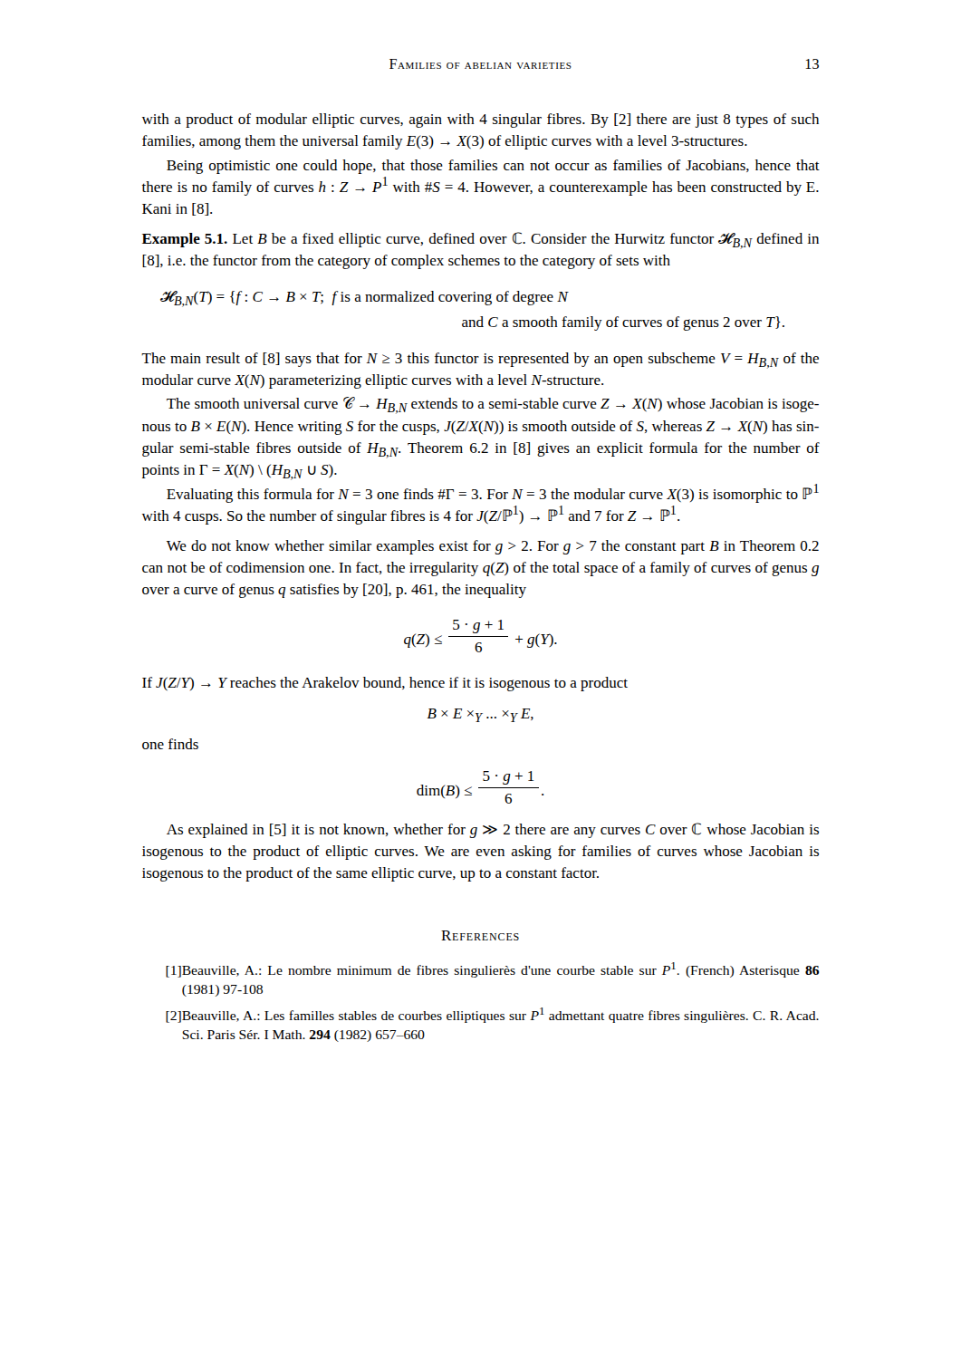Families of abelian varieties 13
with a product of modular elliptic curves, again with 4 singular fibres. By [2] there are just 8 types of such families, among them the universal family E(3) → X(3) of elliptic curves with a level 3-structures.
Being optimistic one could hope, that those families can not occur as families of Jacobians, hence that there is no family of curves h : Z → P1 with #S = 4. However, a counterexample has been constructed by E. Kani in [8].
Example 5.1. Let B be a fixed elliptic curve, defined over ℂ. Consider the Hurwitz functor 𝓗B,N defined in [8], i.e. the functor from the category of complex schemes to the category of sets with
𝓗B,N(T) = {f : C → B × T; f is a normalized covering of degree N and C a smooth family of curves of genus 2 over T}.
The main result of [8] says that for N ≥ 3 this functor is represented by an open subscheme V = HB,N of the modular curve X(N) parameterizing elliptic curves with a level N-structure.
The smooth universal curve 𝒞 → HB,N extends to a semi-stable curve Z → X(N) whose Jacobian is isogenous to B × E(N). Hence writing S for the cusps, J(Z/X(N)) is smooth outside of S, whereas Z → X(N) has singular semi-stable fibres outside of HB,N. Theorem 6.2 in [8] gives an explicit formula for the number of points in Γ = X(N) \ (HB,N ∪ S).
Evaluating this formula for N = 3 one finds #Γ = 3. For N = 3 the modular curve X(3) is isomorphic to ℙ1 with 4 cusps. So the number of singular fibres is 4 for J(Z/ℙ1) → ℙ1 and 7 for Z → ℙ1.
We do not know whether similar examples exist for g > 2. For g > 7 the constant part B in Theorem 0.2 can not be of codimension one. In fact, the irregularity q(Z) of the total space of a family of curves of genus g over a curve of genus q satisfies by [20], p. 461, the inequality
q(Z) ≤ 5 · g + 16 + g(Y).
If J(Z/Y) → Y reaches the Arakelov bound, hence if it is isogenous to a product
B × E ×Y ... ×Y E,
one finds
dim(B) ≤ 5 · g + 16.
As explained in [5] it is not known, whether for g ≫ 2 there are any curves C over ℂ whose Jacobian is isogenous to the product of elliptic curves. We are even asking for families of curves whose Jacobian is isogenous to the product of the same elliptic curve, up to a constant factor.
References
[1] Beauville, A.: Le nombre minimum de fibres singulierès d'une courbe stable sur P1. (French) Asterisque 86 (1981) 97-108
[2] Beauville, A.: Les familles stables de courbes elliptiques sur P1 admettant quatre fibres singulières. C. R. Acad. Sci. Paris Sér. I Math. 294 (1982) 657–660